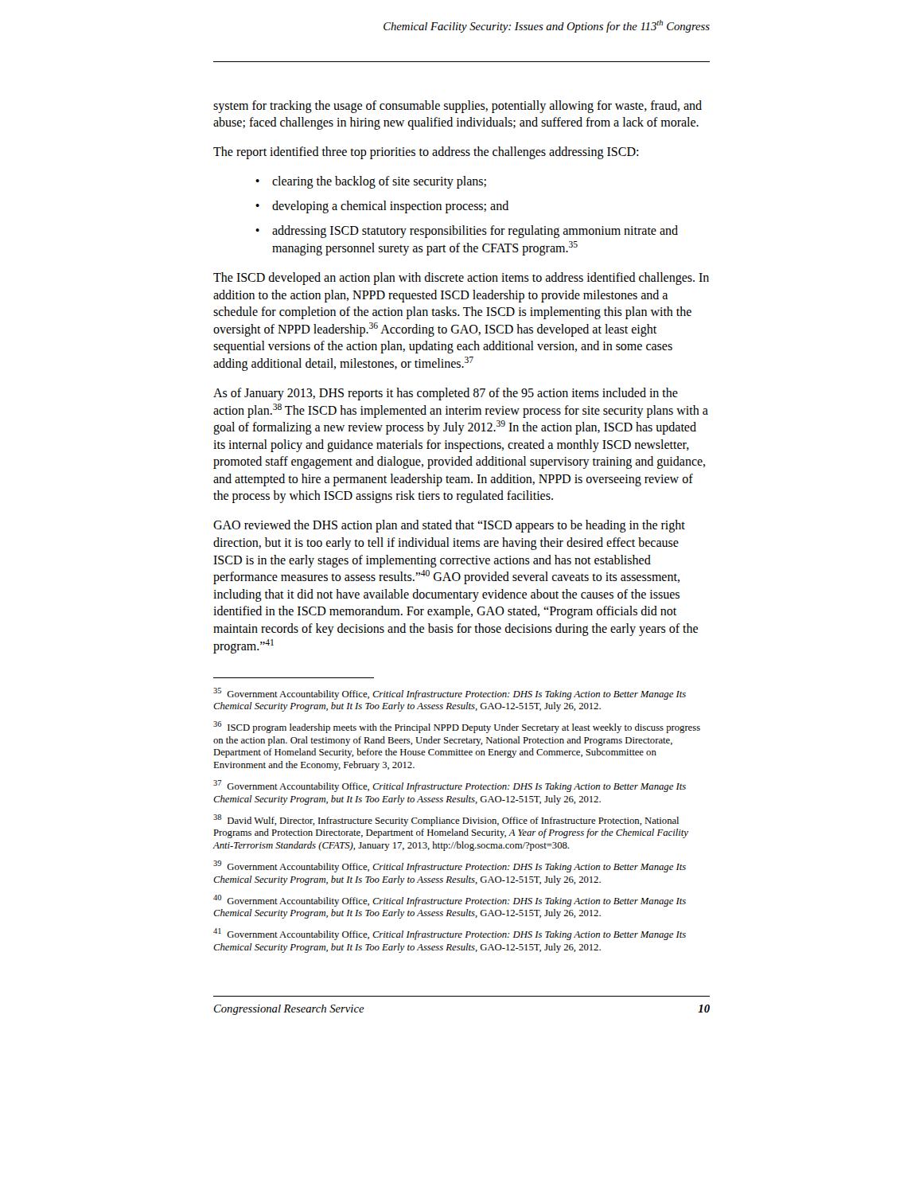Chemical Facility Security: Issues and Options for the 113th Congress
system for tracking the usage of consumable supplies, potentially allowing for waste, fraud, and abuse; faced challenges in hiring new qualified individuals; and suffered from a lack of morale.
The report identified three top priorities to address the challenges addressing ISCD:
clearing the backlog of site security plans;
developing a chemical inspection process; and
addressing ISCD statutory responsibilities for regulating ammonium nitrate and managing personnel surety as part of the CFATS program.35
The ISCD developed an action plan with discrete action items to address identified challenges. In addition to the action plan, NPPD requested ISCD leadership to provide milestones and a schedule for completion of the action plan tasks. The ISCD is implementing this plan with the oversight of NPPD leadership.36 According to GAO, ISCD has developed at least eight sequential versions of the action plan, updating each additional version, and in some cases adding additional detail, milestones, or timelines.37
As of January 2013, DHS reports it has completed 87 of the 95 action items included in the action plan.38 The ISCD has implemented an interim review process for site security plans with a goal of formalizing a new review process by July 2012.39 In the action plan, ISCD has updated its internal policy and guidance materials for inspections, created a monthly ISCD newsletter, promoted staff engagement and dialogue, provided additional supervisory training and guidance, and attempted to hire a permanent leadership team. In addition, NPPD is overseeing review of the process by which ISCD assigns risk tiers to regulated facilities.
GAO reviewed the DHS action plan and stated that “ISCD appears to be heading in the right direction, but it is too early to tell if individual items are having their desired effect because ISCD is in the early stages of implementing corrective actions and has not established performance measures to assess results.”40 GAO provided several caveats to its assessment, including that it did not have available documentary evidence about the causes of the issues identified in the ISCD memorandum. For example, GAO stated, “Program officials did not maintain records of key decisions and the basis for those decisions during the early years of the program.”41
35 Government Accountability Office, Critical Infrastructure Protection: DHS Is Taking Action to Better Manage Its Chemical Security Program, but It Is Too Early to Assess Results, GAO-12-515T, July 26, 2012.
36 ISCD program leadership meets with the Principal NPPD Deputy Under Secretary at least weekly to discuss progress on the action plan. Oral testimony of Rand Beers, Under Secretary, National Protection and Programs Directorate, Department of Homeland Security, before the House Committee on Energy and Commerce, Subcommittee on Environment and the Economy, February 3, 2012.
37 Government Accountability Office, Critical Infrastructure Protection: DHS Is Taking Action to Better Manage Its Chemical Security Program, but It Is Too Early to Assess Results, GAO-12-515T, July 26, 2012.
38 David Wulf, Director, Infrastructure Security Compliance Division, Office of Infrastructure Protection, National Programs and Protection Directorate, Department of Homeland Security, A Year of Progress for the Chemical Facility Anti-Terrorism Standards (CFATS), January 17, 2013, http://blog.socma.com/?post=308.
39 Government Accountability Office, Critical Infrastructure Protection: DHS Is Taking Action to Better Manage Its Chemical Security Program, but It Is Too Early to Assess Results, GAO-12-515T, July 26, 2012.
40 Government Accountability Office, Critical Infrastructure Protection: DHS Is Taking Action to Better Manage Its Chemical Security Program, but It Is Too Early to Assess Results, GAO-12-515T, July 26, 2012.
41 Government Accountability Office, Critical Infrastructure Protection: DHS Is Taking Action to Better Manage Its Chemical Security Program, but It Is Too Early to Assess Results, GAO-12-515T, July 26, 2012.
Congressional Research Service 10